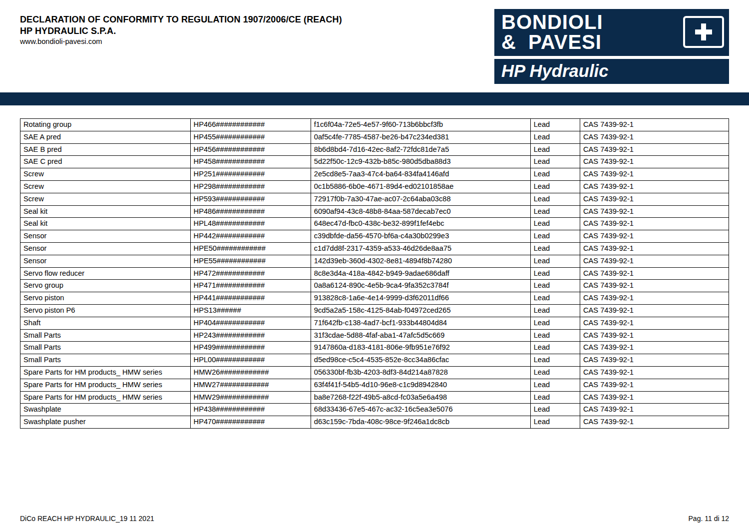Declaration of conformity to regulation 1907/2006/CE (REACH) HP Hydraulic S.p.A.
www.bondioli-pavesi.com
BONDIOLI & PAVESI
HP Hydraulic
| Rotating group | HP466############ | f1c6f04a-72e5-4e57-9f60-713b6bbcf3fb | Lead | CAS 7439-92-1 |
| SAE A pred | HP455############ | 0af5c4fe-7785-4587-be26-b47c234ed381 | Lead | CAS 7439-92-1 |
| SAE B pred | HP456############ | 8b6d8bd4-7d16-42ec-8af2-72fdc81de7a5 | Lead | CAS 7439-92-1 |
| SAE C pred | HP458############ | 5d22f50c-12c9-432b-b85c-980d5dba88d3 | Lead | CAS 7439-92-1 |
| Screw | HP251############ | 2e5cd8e5-7aa3-47c4-ba64-834fa4146afd | Lead | CAS 7439-92-1 |
| Screw | HP298############ | 0c1b5886-6b0e-4671-89d4-ed02101858ae | Lead | CAS 7439-92-1 |
| Screw | HP593############ | 72917f0b-7a30-47ae-ac07-2c64aba03c88 | Lead | CAS 7439-92-1 |
| Seal kit | HP486############ | 6090af94-43c8-48b8-84aa-587decab7ec0 | Lead | CAS 7439-92-1 |
| Seal kit | HPL48############ | 648ec47d-fbc0-438c-be32-899f1fef4ebc | Lead | CAS 7439-92-1 |
| Sensor | HP442############ | c39dbfde-da56-4570-bf6a-c4a30b0299e3 | Lead | CAS 7439-92-1 |
| Sensor | HPE50############ | c1d7dd8f-2317-4359-a533-46d26de8aa75 | Lead | CAS 7439-92-1 |
| Sensor | HPE55############ | 142d39eb-360d-4302-8e81-4894f8b74280 | Lead | CAS 7439-92-1 |
| Servo flow reducer | HP472############ | 8c8e3d4a-418a-4842-b949-9adae686daff | Lead | CAS 7439-92-1 |
| Servo group | HP471############ | 0a8a6124-890c-4e5b-9ca4-9fa352c3784f | Lead | CAS 7439-92-1 |
| Servo piston | HP441############ | 913828c8-1a6e-4e14-9999-d3f62011df66 | Lead | CAS 7439-92-1 |
| Servo piston P6 | HPS13###### | 9cd5a2a5-158c-4125-84ab-f04972ced265 | Lead | CAS 7439-92-1 |
| Shaft | HP404############ | 71f642fb-c138-4ad7-bcf1-933b44804d84 | Lead | CAS 7439-92-1 |
| Small Parts | HP243############ | 31f3cdae-5d88-4faf-aba1-47afc5d5c669 | Lead | CAS 7439-92-1 |
| Small Parts | HP499############ | 9147860a-d183-4181-806e-9fb951e76f92 | Lead | CAS 7439-92-1 |
| Small Parts | HPL00############ | d5ed98ce-c5c4-4535-852e-8cc34a86cfac | Lead | CAS 7439-92-1 |
| Spare Parts for HM products_ HMW series | HMW26############ | 056330bf-fb3b-4203-8df3-84d214a87828 | Lead | CAS 7439-92-1 |
| Spare Parts for HM products_ HMW series | HMW27############ | 63f4f41f-54b5-4d10-96e8-c1c9d8942840 | Lead | CAS 7439-92-1 |
| Spare Parts for HM products_ HMW series | HMW29############ | ba8e7268-f22f-49b5-a8cd-fc03a5e6a498 | Lead | CAS 7439-92-1 |
| Swashplate | HP438############ | 68d33436-67e5-467c-ac32-16c5ea3e5076 | Lead | CAS 7439-92-1 |
| Swashplate pusher | HP470############ | d63c159c-7bda-408c-98ce-9f246a1dc8cb | Lead | CAS 7439-92-1 |
DiCo REACH HP HYDRAULIC_19 11 2021 Pag. 11 di 12